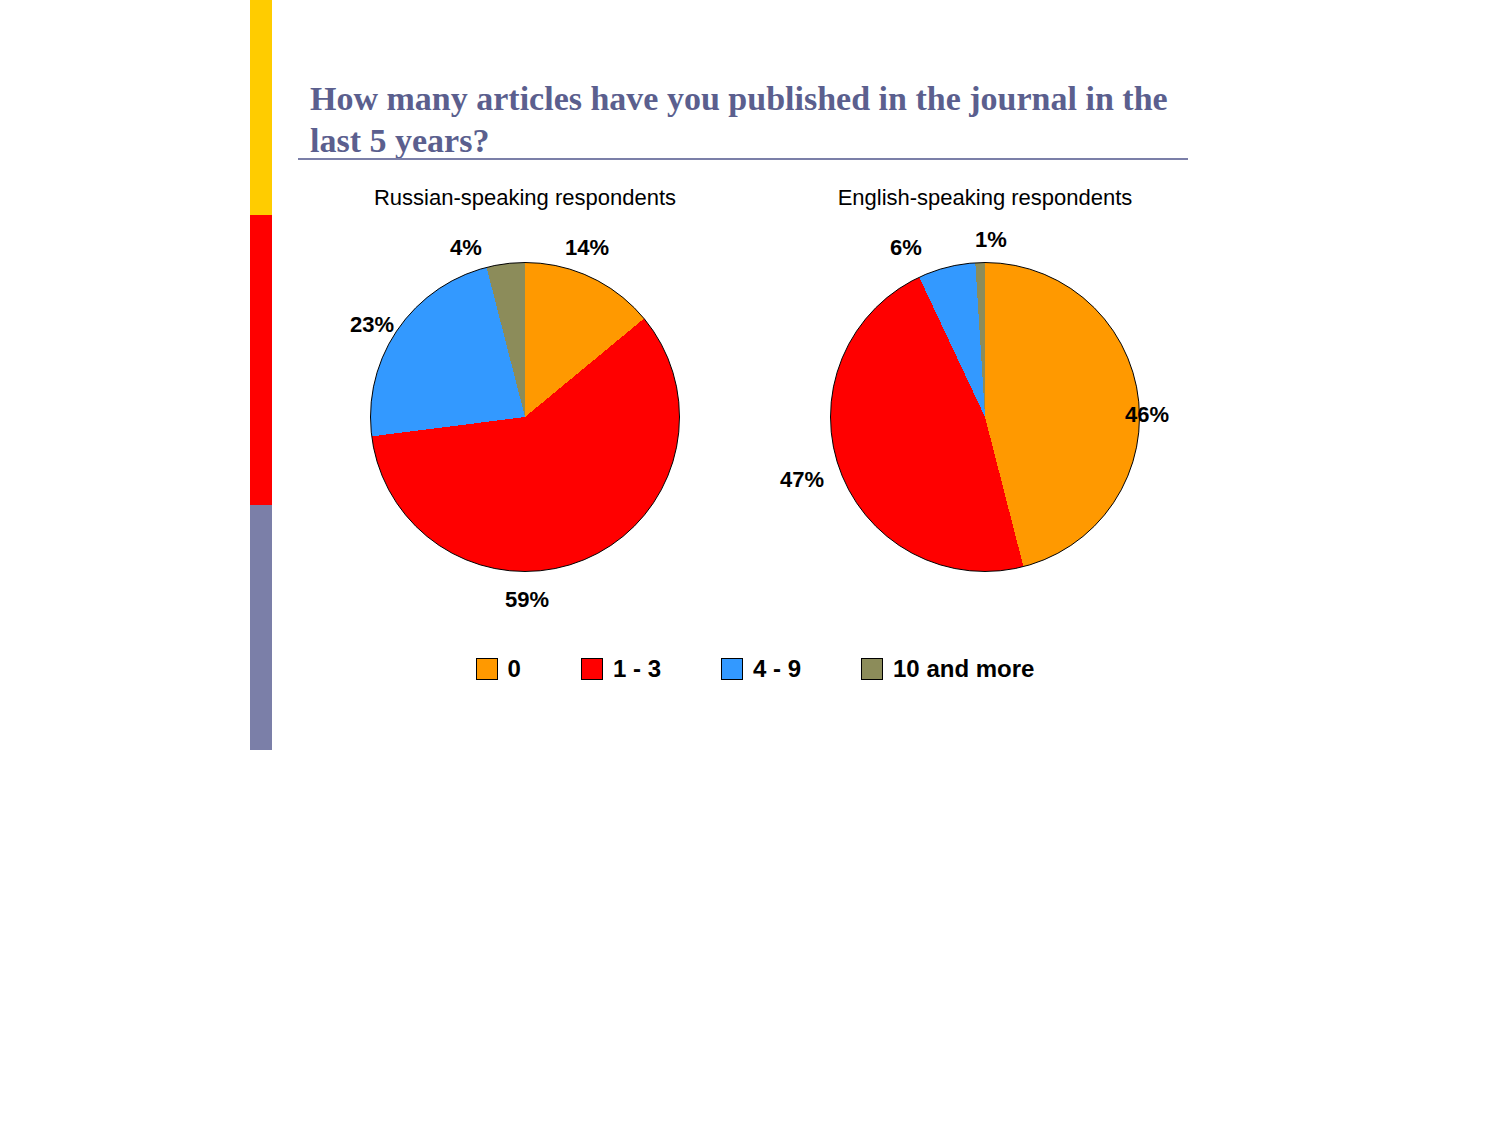How many articles have you published in the journal in the last 5 years?
Russian-speaking respondents
14% 4% 23% 59%
English-speaking respondents
6% 1% 46% 47%
0
1 - 3
4 - 9
10 and more